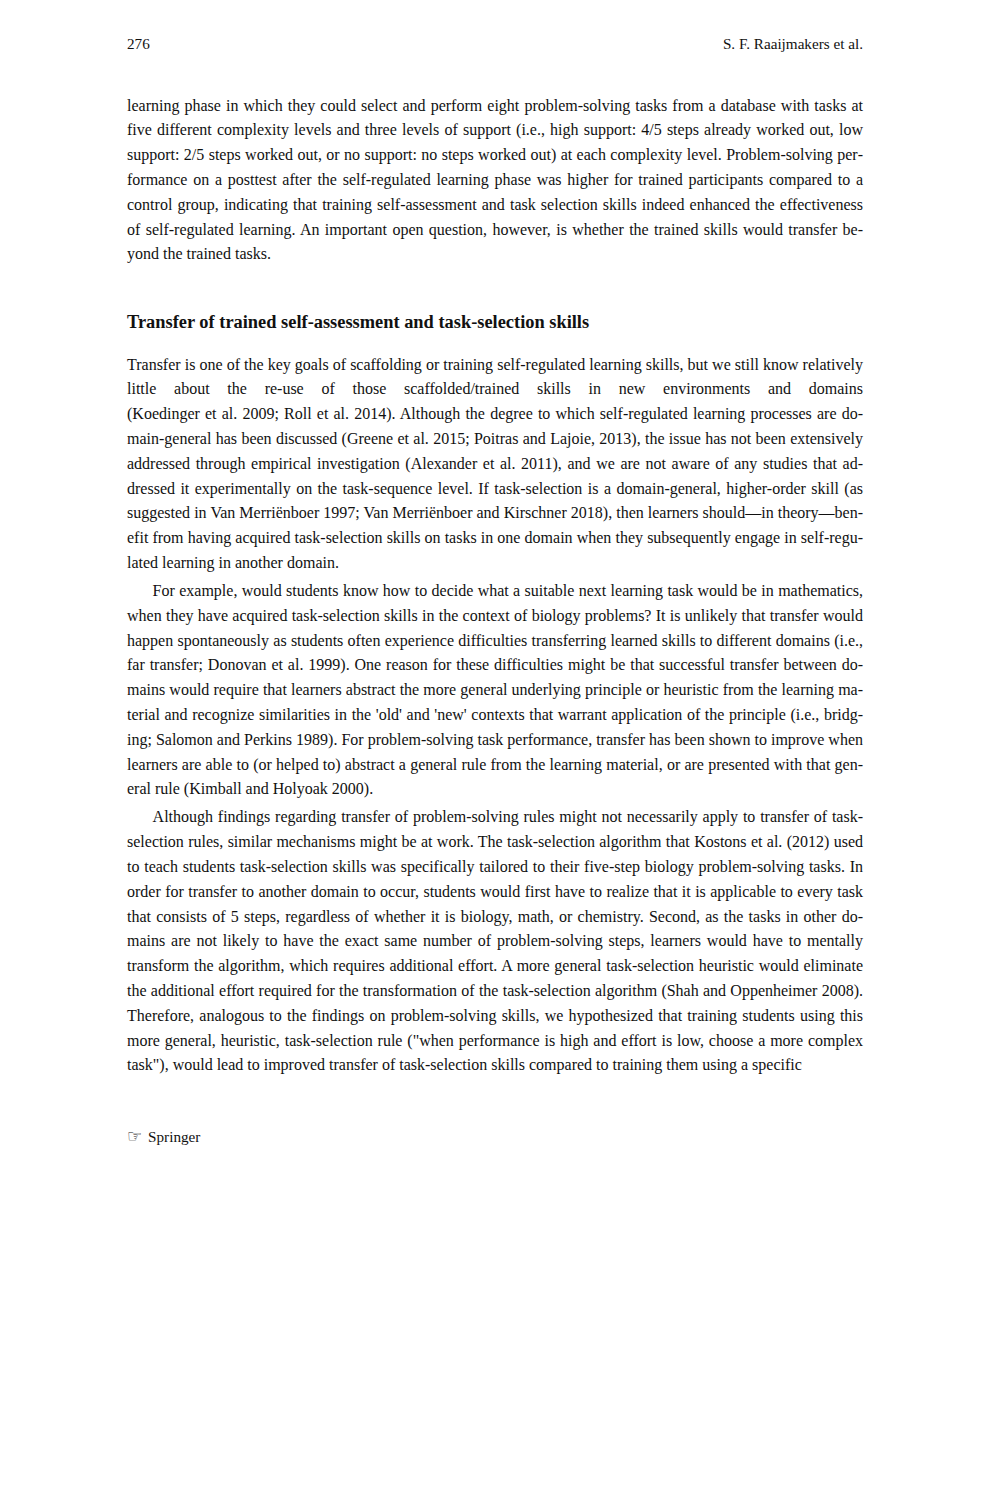276 S. F. Raaijmakers et al.
learning phase in which they could select and perform eight problem-solving tasks from a database with tasks at five different complexity levels and three levels of support (i.e., high support: 4/5 steps already worked out, low support: 2/5 steps worked out, or no support: no steps worked out) at each complexity level. Problem-solving performance on a posttest after the self-regulated learning phase was higher for trained participants compared to a control group, indicating that training self-assessment and task selection skills indeed enhanced the effectiveness of self-regulated learning. An important open question, however, is whether the trained skills would transfer beyond the trained tasks.
Transfer of trained self-assessment and task-selection skills
Transfer is one of the key goals of scaffolding or training self-regulated learning skills, but we still know relatively little about the re-use of those scaffolded/trained skills in new environments and domains (Koedinger et al. 2009; Roll et al. 2014). Although the degree to which self-regulated learning processes are domain-general has been discussed (Greene et al. 2015; Poitras and Lajoie, 2013), the issue has not been extensively addressed through empirical investigation (Alexander et al. 2011), and we are not aware of any studies that addressed it experimentally on the task-sequence level. If task-selection is a domain-general, higher-order skill (as suggested in Van Merriënboer 1997; Van Merriënboer and Kirschner 2018), then learners should—in theory—benefit from having acquired task-selection skills on tasks in one domain when they subsequently engage in self-regulated learning in another domain.
For example, would students know how to decide what a suitable next learning task would be in mathematics, when they have acquired task-selection skills in the context of biology problems? It is unlikely that transfer would happen spontaneously as students often experience difficulties transferring learned skills to different domains (i.e., far transfer; Donovan et al. 1999). One reason for these difficulties might be that successful transfer between domains would require that learners abstract the more general underlying principle or heuristic from the learning material and recognize similarities in the 'old' and 'new' contexts that warrant application of the principle (i.e., bridging; Salomon and Perkins 1989). For problem-solving task performance, transfer has been shown to improve when learners are able to (or helped to) abstract a general rule from the learning material, or are presented with that general rule (Kimball and Holyoak 2000).
Although findings regarding transfer of problem-solving rules might not necessarily apply to transfer of task-selection rules, similar mechanisms might be at work. The task-selection algorithm that Kostons et al. (2012) used to teach students task-selection skills was specifically tailored to their five-step biology problem-solving tasks. In order for transfer to another domain to occur, students would first have to realize that it is applicable to every task that consists of 5 steps, regardless of whether it is biology, math, or chemistry. Second, as the tasks in other domains are not likely to have the exact same number of problem-solving steps, learners would have to mentally transform the algorithm, which requires additional effort. A more general task-selection heuristic would eliminate the additional effort required for the transformation of the task-selection algorithm (Shah and Oppenheimer 2008). Therefore, analogous to the findings on problem-solving skills, we hypothesized that training students using this more general, heuristic, task-selection rule ("when performance is high and effort is low, choose a more complex task"), would lead to improved transfer of task-selection skills compared to training them using a specific
☞ Springer